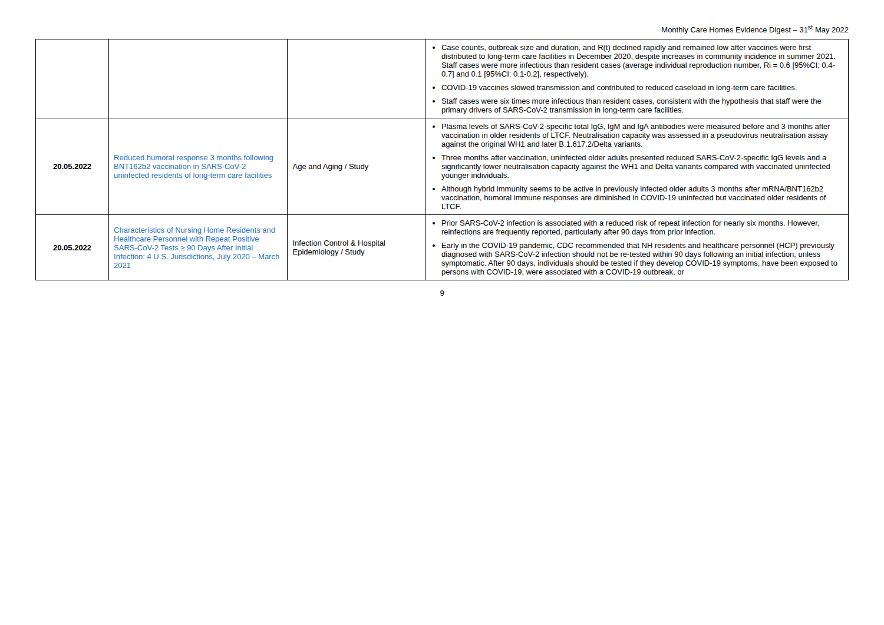Monthly Care Homes Evidence Digest – 31st May 2022
| | | | Case counts, outbreak size and duration, and R(t) declined rapidly and remained low after vaccines were first distributed to long-term care facilities in December 2020, despite increases in community incidence in summer 2021. Staff cases were more infectious than resident cases (average individual reproduction number, Ri = 0.6 [95%CI: 0.4-0.7] and 0.1 [95%CI: 0.1-0.2], respectively). COVID-19 vaccines slowed transmission and contributed to reduced caseload in long-term care facilities. Staff cases were six times more infectious than resident cases, consistent with the hypothesis that staff were the primary drivers of SARS-CoV-2 transmission in long-term care facilities. |
| 20.05.2022 | Reduced humoral response 3 months following BNT162b2 vaccination in SARS-CoV-2 uninfected residents of long-term care facilities | Age and Aging / Study | Plasma levels of SARS-CoV-2-specific total IgG, IgM and IgA antibodies were measured before and 3 months after vaccination in older residents of LTCF. Neutralisation capacity was assessed in a pseudovirus neutralisation assay against the original WH1 and later B.1.617.2/Delta variants. Three months after vaccination, uninfected older adults presented reduced SARS-CoV-2-specific IgG levels and a significantly lower neutralisation capacity against the WH1 and Delta variants compared with vaccinated uninfected younger individuals. Although hybrid immunity seems to be active in previously infected older adults 3 months after mRNA/BNT162b2 vaccination, humoral immune responses are diminished in COVID-19 uninfected but vaccinated older residents of LTCF. |
| 20.05.2022 | Characteristics of Nursing Home Residents and Healthcare Personnel with Repeat Positive SARS-CoV-2 Tests ≥ 90 Days After Initial Infection: 4 U.S. Jurisdictions, July 2020 – March 2021 | Infection Control & Hospital Epidemiology / Study | Prior SARS-CoV-2 infection is associated with a reduced risk of repeat infection for nearly six months. However, reinfections are frequently reported, particularly after 90 days from prior infection. Early in the COVID-19 pandemic, CDC recommended that NH residents and healthcare personnel (HCP) previously diagnosed with SARS-CoV-2 infection should not be re-tested within 90 days following an initial infection, unless symptomatic. After 90 days, individuals should be tested if they develop COVID-19 symptoms, have been exposed to persons with COVID-19, were associated with a COVID-19 outbreak, or |
9